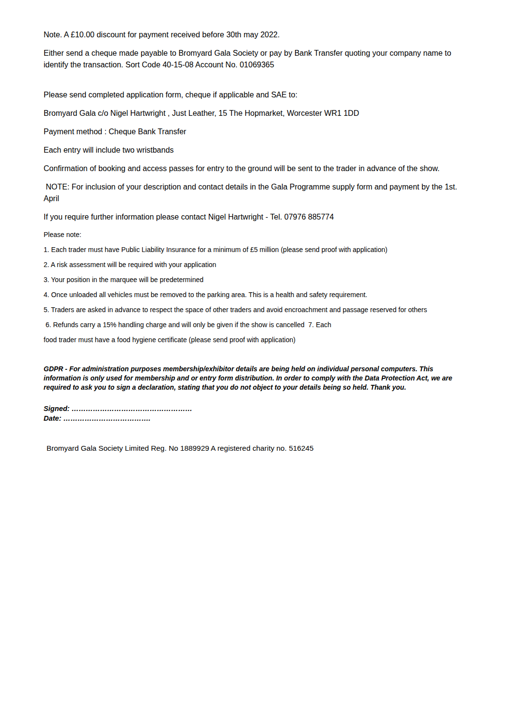Note. A £10.00 discount for payment received before 30th may 2022.
Either send a cheque made payable to Bromyard Gala Society or pay by Bank Transfer quoting your company name to identify the transaction. Sort Code 40-15-08 Account No. 01069365
Please send completed application form, cheque if applicable and SAE to:
Bromyard Gala c/o Nigel Hartwright , Just Leather, 15 The Hopmarket, Worcester WR1 1DD
Payment method : Cheque Bank Transfer
Each entry will include two wristbands
Confirmation of booking and access passes for entry to the ground will be sent to the trader in advance of the show.
NOTE: For inclusion of your description and contact details in the Gala Programme supply form and payment by the 1st. April
If you require further information please contact Nigel Hartwright - Tel. 07976 885774
Please note:
1. Each trader must have Public Liability Insurance for a minimum of £5 million (please send proof with application)
2. A risk assessment will be required with your application
3. Your position in the marquee will be predetermined
4. Once unloaded all vehicles must be removed to the parking area. This is a health and safety requirement.
5. Traders are asked in advance to respect the space of other traders and avoid encroachment and passage reserved for others
6. Refunds carry a 15% handling charge and will only be given if the show is cancelled 7. Each
food trader must have a food hygiene certificate (please send proof with application)
GDPR - For administration purposes membership/exhibitor details are being held on individual personal computers. This information is only used for membership and or entry form distribution. In order to comply with the Data Protection Act, we are required to ask you to sign a declaration, stating that you do not object to your details being so held. Thank you.
Signed: ……………………………………………
Date: ……………………………….
Bromyard Gala Society Limited Reg. No 1889929 A registered charity no. 516245